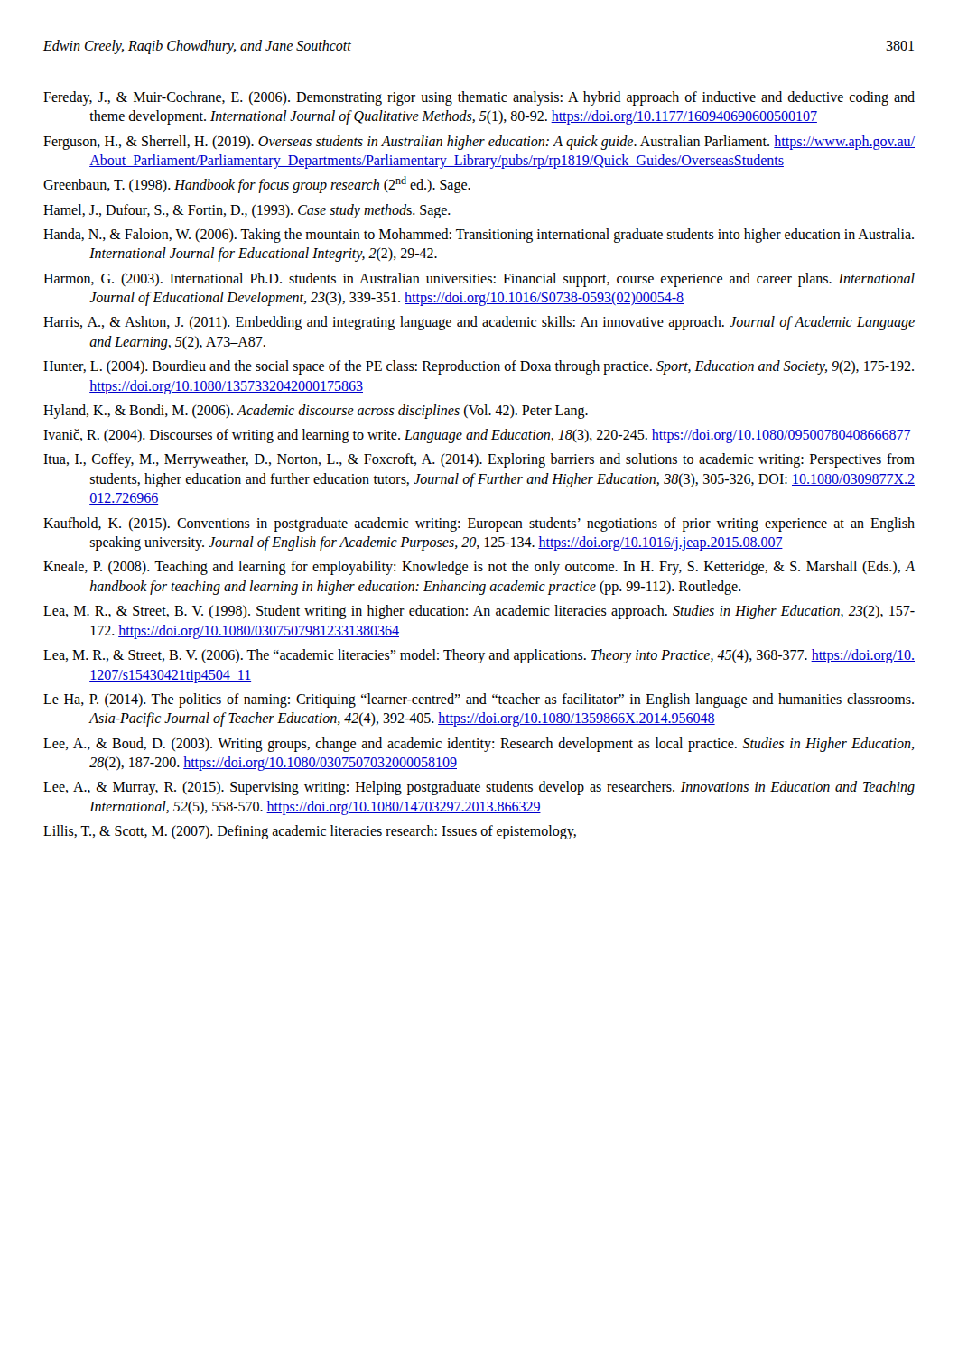Edwin Creely, Raqib Chowdhury, and Jane Southcott 3801
Fereday, J., & Muir-Cochrane, E. (2006). Demonstrating rigor using thematic analysis: A hybrid approach of inductive and deductive coding and theme development. International Journal of Qualitative Methods, 5(1), 80-92. https://doi.org/10.1177/160940690600500107
Ferguson, H., & Sherrell, H. (2019). Overseas students in Australian higher education: A quick guide. Australian Parliament. https://www.aph.gov.au/About_Parliament/Parliamentary_Departments/Parliamentary_Library/pubs/rp/rp1819/Quick_Guides/OverseasStudents
Greenbaun, T. (1998). Handbook for focus group research (2nd ed.). Sage.
Hamel, J., Dufour, S., & Fortin, D., (1993). Case study methods. Sage.
Handa, N., & Faloion, W. (2006). Taking the mountain to Mohammed: Transitioning international graduate students into higher education in Australia. International Journal for Educational Integrity, 2(2), 29-42.
Harmon, G. (2003). International Ph.D. students in Australian universities: Financial support, course experience and career plans. International Journal of Educational Development, 23(3), 339-351. https://doi.org/10.1016/S0738-0593(02)00054-8
Harris, A., & Ashton, J. (2011). Embedding and integrating language and academic skills: An innovative approach. Journal of Academic Language and Learning, 5(2), A73–A87.
Hunter, L. (2004). Bourdieu and the social space of the PE class: Reproduction of Doxa through practice. Sport, Education and Society, 9(2), 175-192. https://doi.org/10.1080/1357332042000175863
Hyland, K., & Bondi, M. (2006). Academic discourse across disciplines (Vol. 42). Peter Lang.
Ivanič, R. (2004). Discourses of writing and learning to write. Language and Education, 18(3), 220-245. https://doi.org/10.1080/09500780408666877
Itua, I., Coffey, M., Merryweather, D., Norton, L., & Foxcroft, A. (2014). Exploring barriers and solutions to academic writing: Perspectives from students, higher education and further education tutors, Journal of Further and Higher Education, 38(3), 305-326, DOI: 10.1080/0309877X.2012.726966
Kaufhold, K. (2015). Conventions in postgraduate academic writing: European students’ negotiations of prior writing experience at an English speaking university. Journal of English for Academic Purposes, 20, 125-134. https://doi.org/10.1016/j.jeap.2015.08.007
Kneale, P. (2008). Teaching and learning for employability: Knowledge is not the only outcome. In H. Fry, S. Ketteridge, & S. Marshall (Eds.), A handbook for teaching and learning in higher education: Enhancing academic practice (pp. 99-112). Routledge.
Lea, M. R., & Street, B. V. (1998). Student writing in higher education: An academic literacies approach. Studies in Higher Education, 23(2), 157-172. https://doi.org/10.1080/03075079812331380364
Lea, M. R., & Street, B. V. (2006). The “academic literacies” model: Theory and applications. Theory into Practice, 45(4), 368-377. https://doi.org/10.1207/s15430421tip4504_11
Le Ha, P. (2014). The politics of naming: Critiquing “learner-centred” and “teacher as facilitator” in English language and humanities classrooms. Asia-Pacific Journal of Teacher Education, 42(4), 392-405. https://doi.org/10.1080/1359866X.2014.956048
Lee, A., & Boud, D. (2003). Writing groups, change and academic identity: Research development as local practice. Studies in Higher Education, 28(2), 187-200. https://doi.org/10.1080/0307507032000058109
Lee, A., & Murray, R. (2015). Supervising writing: Helping postgraduate students develop as researchers. Innovations in Education and Teaching International, 52(5), 558-570. https://doi.org/10.1080/14703297.2013.866329
Lillis, T., & Scott, M. (2007). Defining academic literacies research: Issues of epistemology,